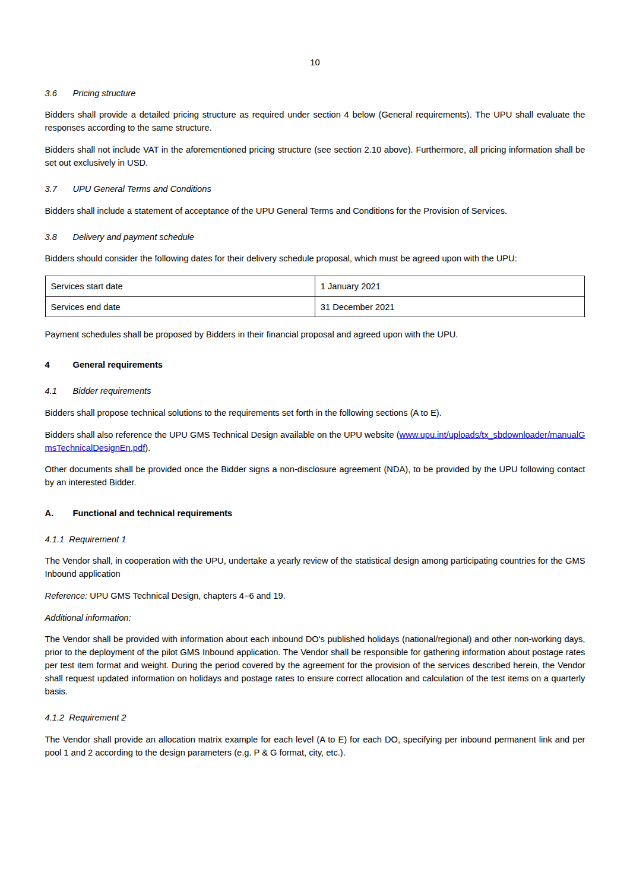10
3.6 Pricing structure
Bidders shall provide a detailed pricing structure as required under section 4 below (General requirements). The UPU shall evaluate the responses according to the same structure.
Bidders shall not include VAT in the aforementioned pricing structure (see section 2.10 above). Furthermore, all pricing information shall be set out exclusively in USD.
3.7 UPU General Terms and Conditions
Bidders shall include a statement of acceptance of the UPU General Terms and Conditions for the Provision of Services.
3.8 Delivery and payment schedule
Bidders should consider the following dates for their delivery schedule proposal, which must be agreed upon with the UPU:
| Services start date | 1 January 2021 |
| Services end date | 31 December 2021 |
Payment schedules shall be proposed by Bidders in their financial proposal and agreed upon with the UPU.
4 General requirements
4.1 Bidder requirements
Bidders shall propose technical solutions to the requirements set forth in the following sections (A to E).
Bidders shall also reference the UPU GMS Technical Design available on the UPU website (www.upu.int/uploads/tx_sbdownloader/manualGmsTechnicalDesignEn.pdf).
Other documents shall be provided once the Bidder signs a non-disclosure agreement (NDA), to be provided by the UPU following contact by an interested Bidder.
A. Functional and technical requirements
4.1.1 Requirement 1
The Vendor shall, in cooperation with the UPU, undertake a yearly review of the statistical design among participating countries for the GMS Inbound application
Reference: UPU GMS Technical Design, chapters 4−6 and 19.
Additional information:
The Vendor shall be provided with information about each inbound DO's published holidays (national/regional) and other non-working days, prior to the deployment of the pilot GMS Inbound application. The Vendor shall be responsible for gathering information about postage rates per test item format and weight. During the period covered by the agreement for the provision of the services described herein, the Vendor shall request updated information on holidays and postage rates to ensure correct allocation and calculation of the test items on a quarterly basis.
4.1.2 Requirement 2
The Vendor shall provide an allocation matrix example for each level (A to E) for each DO, specifying per inbound permanent link and per pool 1 and 2 according to the design parameters (e.g. P & G format, city, etc.).